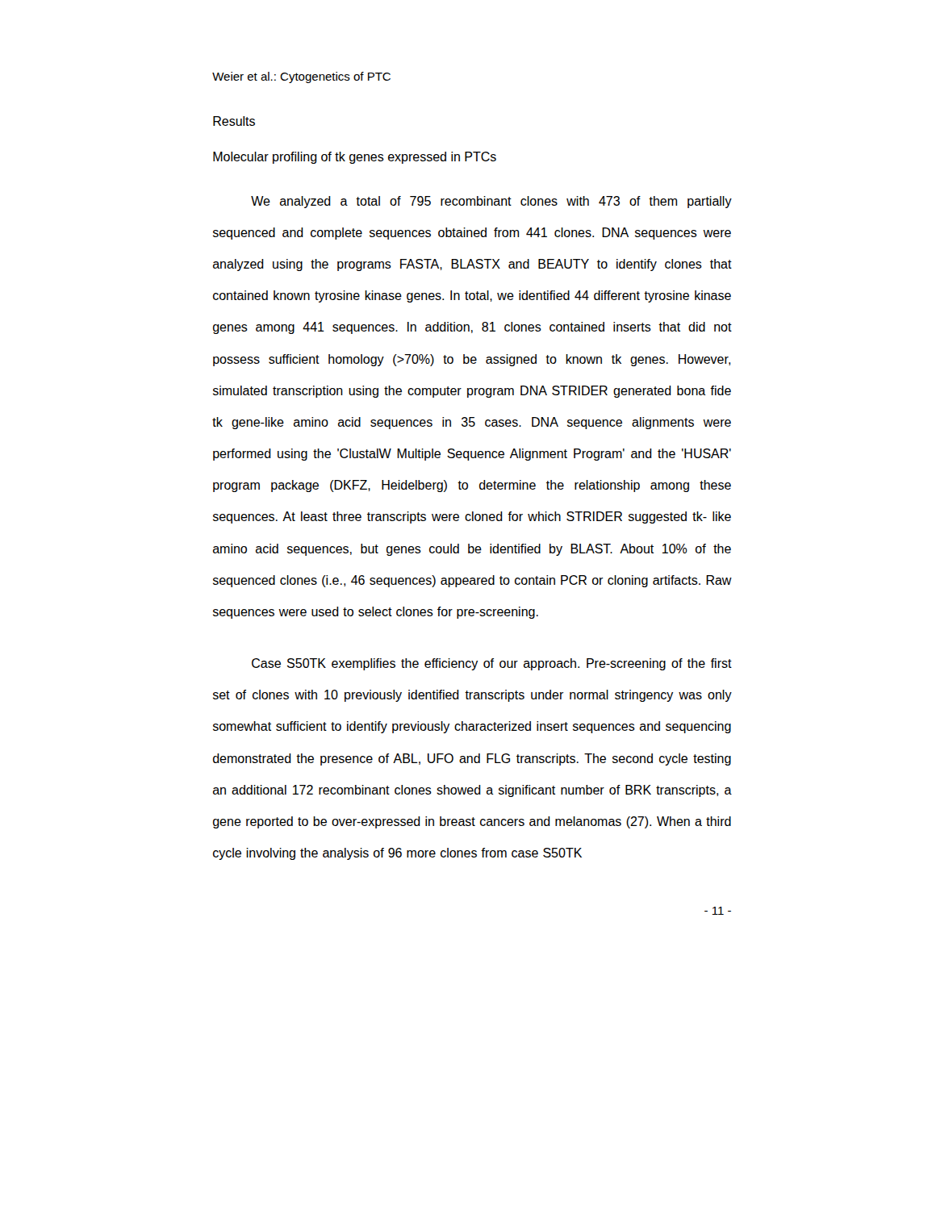Weier et al.: Cytogenetics of PTC
Results
Molecular profiling of tk genes expressed in PTCs
We analyzed a total of 795 recombinant clones with 473 of them partially sequenced and complete sequences obtained from 441 clones. DNA sequences were analyzed using the programs FASTA, BLASTX and BEAUTY to identify clones that contained known tyrosine kinase genes. In total, we identified 44 different tyrosine kinase genes among 441 sequences. In addition, 81 clones contained inserts that did not possess sufficient homology (>70%) to be assigned to known tk genes. However, simulated transcription using the computer program DNA STRIDER generated bona fide tk gene-like amino acid sequences in 35 cases. DNA sequence alignments were performed using the 'ClustalW Multiple Sequence Alignment Program' and the 'HUSAR' program package (DKFZ, Heidelberg) to determine the relationship among these sequences. At least three transcripts were cloned for which STRIDER suggested tk- like amino acid sequences, but genes could be identified by BLAST. About 10% of the sequenced clones (i.e., 46 sequences) appeared to contain PCR or cloning artifacts. Raw sequences were used to select clones for pre-screening.
Case S50TK exemplifies the efficiency of our approach. Pre-screening of the first set of clones with 10 previously identified transcripts under normal stringency was only somewhat sufficient to identify previously characterized insert sequences and sequencing demonstrated the presence of ABL, UFO and FLG transcripts. The second cycle testing an additional 172 recombinant clones showed a significant number of BRK transcripts, a gene reported to be over-expressed in breast cancers and melanomas (27). When a third cycle involving the analysis of 96 more clones from case S50TK
- 11 -